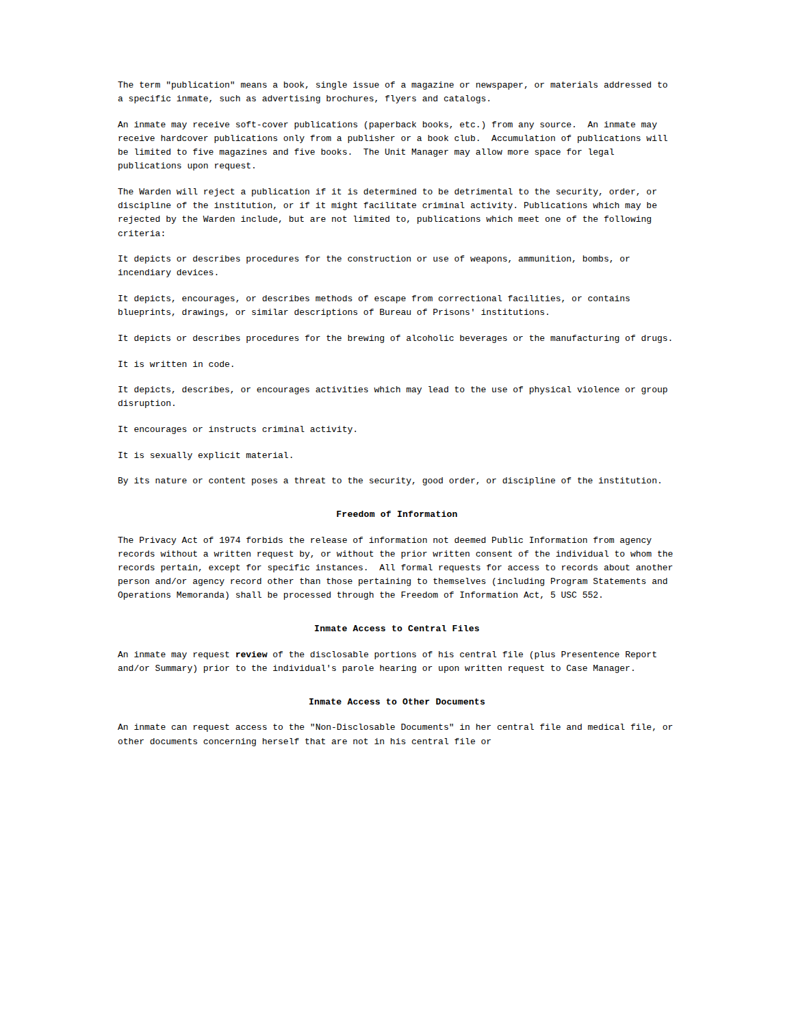The term "publication" means a book, single issue of a magazine or newspaper, or materials addressed to a specific inmate, such as advertising brochures, flyers and catalogs.
An inmate may receive soft-cover publications (paperback books, etc.) from any source. An inmate may receive hardcover publications only from a publisher or a book club. Accumulation of publications will be limited to five magazines and five books. The Unit Manager may allow more space for legal publications upon request.
The Warden will reject a publication if it is determined to be detrimental to the security, order, or discipline of the institution, or if it might facilitate criminal activity. Publications which may be rejected by the Warden include, but are not limited to, publications which meet one of the following criteria:
It depicts or describes procedures for the construction or use of weapons, ammunition, bombs, or incendiary devices.
It depicts, encourages, or describes methods of escape from correctional facilities, or contains blueprints, drawings, or similar descriptions of Bureau of Prisons' institutions.
It depicts or describes procedures for the brewing of alcoholic beverages or the manufacturing of drugs.
It is written in code.
It depicts, describes, or encourages activities which may lead to the use of physical violence or group disruption.
It encourages or instructs criminal activity.
It is sexually explicit material.
By its nature or content poses a threat to the security, good order, or discipline of the institution.
Freedom of Information
The Privacy Act of 1974 forbids the release of information not deemed Public Information from agency records without a written request by, or without the prior written consent of the individual to whom the records pertain, except for specific instances. All formal requests for access to records about another person and/or agency record other than those pertaining to themselves (including Program Statements and Operations Memoranda) shall be processed through the Freedom of Information Act, 5 USC 552.
Inmate Access to Central Files
An inmate may request review of the disclosable portions of his central file (plus Presentence Report and/or Summary) prior to the individual's parole hearing or upon written request to Case Manager.
Inmate Access to Other Documents
An inmate can request access to the "Non-Disclosable Documents" in her central file and medical file, or other documents concerning herself that are not in his central file or